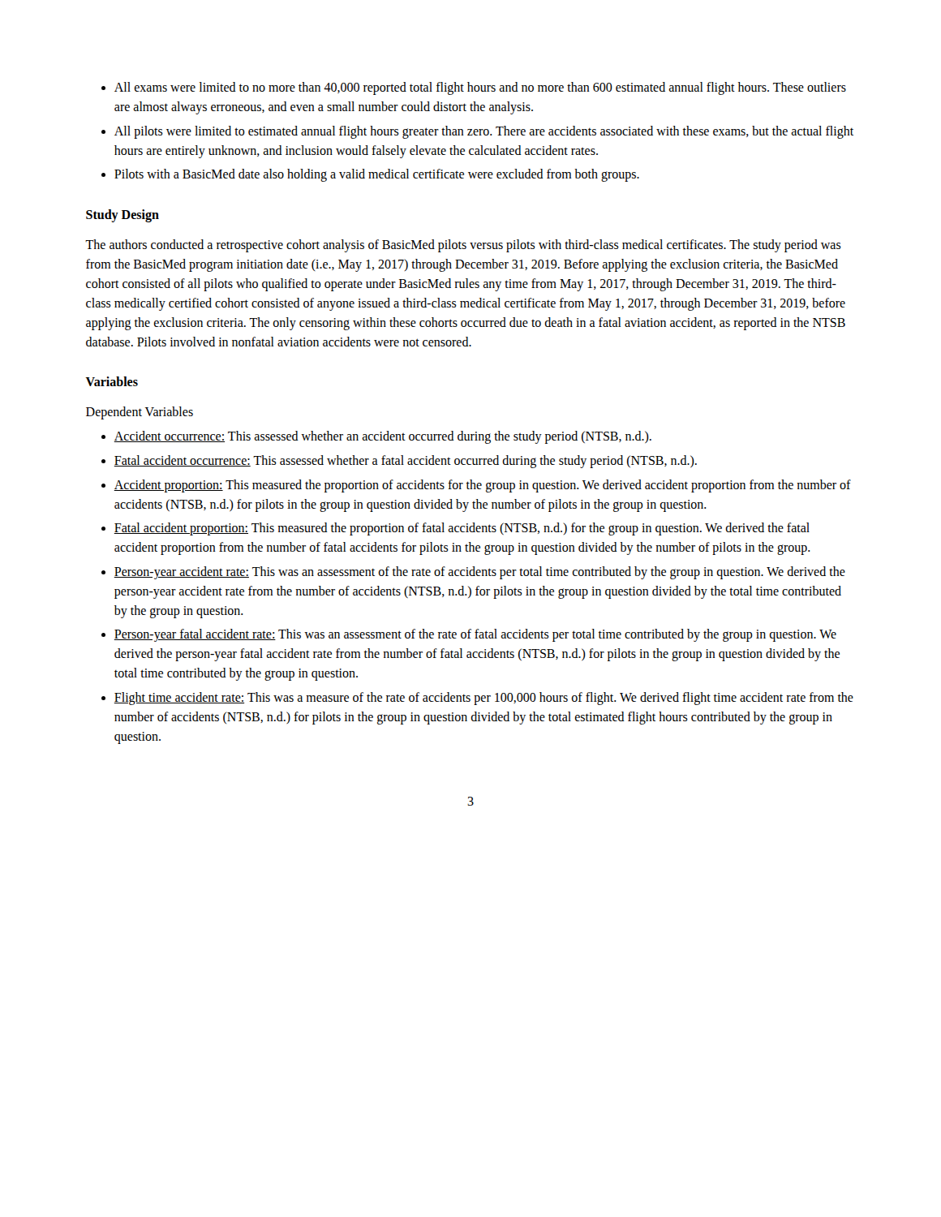All exams were limited to no more than 40,000 reported total flight hours and no more than 600 estimated annual flight hours. These outliers are almost always erroneous, and even a small number could distort the analysis.
All pilots were limited to estimated annual flight hours greater than zero. There are accidents associated with these exams, but the actual flight hours are entirely unknown, and inclusion would falsely elevate the calculated accident rates.
Pilots with a BasicMed date also holding a valid medical certificate were excluded from both groups.
Study Design
The authors conducted a retrospective cohort analysis of BasicMed pilots versus pilots with third-class medical certificates. The study period was from the BasicMed program initiation date (i.e., May 1, 2017) through December 31, 2019. Before applying the exclusion criteria, the BasicMed cohort consisted of all pilots who qualified to operate under BasicMed rules any time from May 1, 2017, through December 31, 2019. The third-class medically certified cohort consisted of anyone issued a third-class medical certificate from May 1, 2017, through December 31, 2019, before applying the exclusion criteria. The only censoring within these cohorts occurred due to death in a fatal aviation accident, as reported in the NTSB database. Pilots involved in nonfatal aviation accidents were not censored.
Variables
Dependent Variables
Accident occurrence: This assessed whether an accident occurred during the study period (NTSB, n.d.).
Fatal accident occurrence: This assessed whether a fatal accident occurred during the study period (NTSB, n.d.).
Accident proportion: This measured the proportion of accidents for the group in question. We derived accident proportion from the number of accidents (NTSB, n.d.) for pilots in the group in question divided by the number of pilots in the group in question.
Fatal accident proportion: This measured the proportion of fatal accidents (NTSB, n.d.) for the group in question. We derived the fatal accident proportion from the number of fatal accidents for pilots in the group in question divided by the number of pilots in the group.
Person-year accident rate: This was an assessment of the rate of accidents per total time contributed by the group in question. We derived the person-year accident rate from the number of accidents (NTSB, n.d.) for pilots in the group in question divided by the total time contributed by the group in question.
Person-year fatal accident rate: This was an assessment of the rate of fatal accidents per total time contributed by the group in question. We derived the person-year fatal accident rate from the number of fatal accidents (NTSB, n.d.) for pilots in the group in question divided by the total time contributed by the group in question.
Flight time accident rate: This was a measure of the rate of accidents per 100,000 hours of flight. We derived flight time accident rate from the number of accidents (NTSB, n.d.) for pilots in the group in question divided by the total estimated flight hours contributed by the group in question.
3